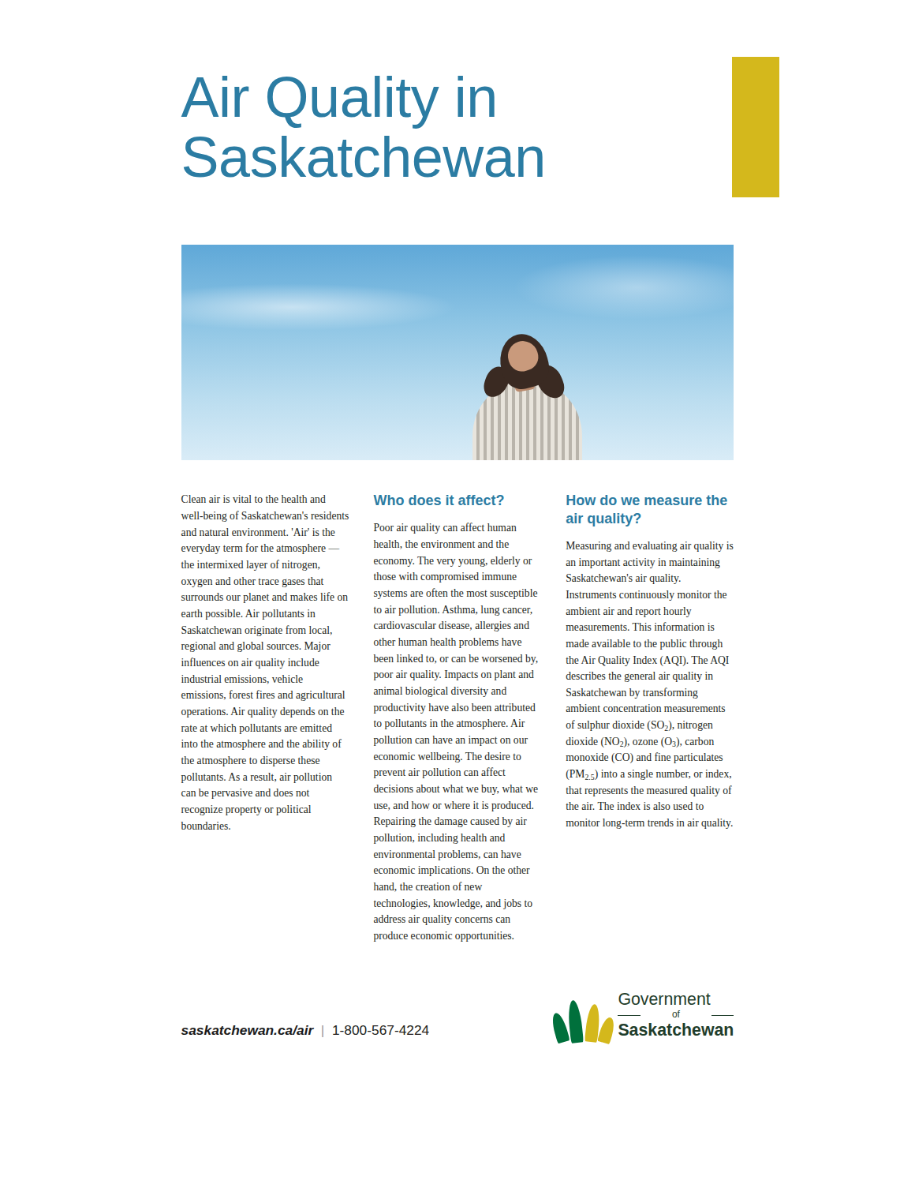Air Quality in Saskatchewan
Clean air is vital to the health and well-being of Saskatchewan's residents and natural environment. 'Air' is the everyday term for the atmosphere — the intermixed layer of nitrogen, oxygen and other trace gases that surrounds our planet and makes life on earth possible. Air pollutants in Saskatchewan originate from local, regional and global sources. Major influences on air quality include industrial emissions, vehicle emissions, forest fires and agricultural operations. Air quality depends on the rate at which pollutants are emitted into the atmosphere and the ability of the atmosphere to disperse these pollutants. As a result, air pollution can be pervasive and does not recognize property or political boundaries.
Who does it affect?
Poor air quality can affect human health, the environment and the economy. The very young, elderly or those with compromised immune systems are often the most susceptible to air pollution. Asthma, lung cancer, cardiovascular disease, allergies and other human health problems have been linked to, or can be worsened by, poor air quality. Impacts on plant and animal biological diversity and productivity have also been attributed to pollutants in the atmosphere. Air pollution can have an impact on our economic wellbeing. The desire to prevent air pollution can affect decisions about what we buy, what we use, and how or where it is produced. Repairing the damage caused by air pollution, including health and environmental problems, can have economic implications. On the other hand, the creation of new technologies, knowledge, and jobs to address air quality concerns can produce economic opportunities.
How do we measure the air quality?
Measuring and evaluating air quality is an important activity in maintaining Saskatchewan's air quality. Instruments continuously monitor the ambient air and report hourly measurements. This information is made available to the public through the Air Quality Index (AQI). The AQI describes the general air quality in Saskatchewan by transforming ambient concentration measurements of sulphur dioxide (SO2), nitrogen dioxide (NO2), ozone (O3), carbon monoxide (CO) and fine particulates (PM2.5) into a single number, or index, that represents the measured quality of the air. The index is also used to monitor long-term trends in air quality.
saskatchewan.ca/air|1-800-567-4224
Government of Saskatchewan